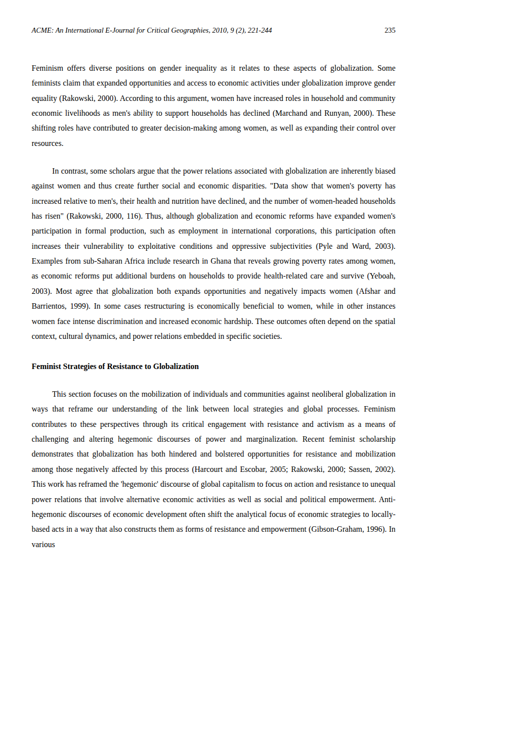ACME: An International E-Journal for Critical Geographies, 2010, 9 (2), 221-244 235
Feminism offers diverse positions on gender inequality as it relates to these aspects of globalization. Some feminists claim that expanded opportunities and access to economic activities under globalization improve gender equality (Rakowski, 2000). According to this argument, women have increased roles in household and community economic livelihoods as men's ability to support households has declined (Marchand and Runyan, 2000). These shifting roles have contributed to greater decision-making among women, as well as expanding their control over resources.
In contrast, some scholars argue that the power relations associated with globalization are inherently biased against women and thus create further social and economic disparities. "Data show that women's poverty has increased relative to men's, their health and nutrition have declined, and the number of women-headed households has risen" (Rakowski, 2000, 116). Thus, although globalization and economic reforms have expanded women's participation in formal production, such as employment in international corporations, this participation often increases their vulnerability to exploitative conditions and oppressive subjectivities (Pyle and Ward, 2003). Examples from sub-Saharan Africa include research in Ghana that reveals growing poverty rates among women, as economic reforms put additional burdens on households to provide health-related care and survive (Yeboah, 2003). Most agree that globalization both expands opportunities and negatively impacts women (Afshar and Barrientos, 1999). In some cases restructuring is economically beneficial to women, while in other instances women face intense discrimination and increased economic hardship. These outcomes often depend on the spatial context, cultural dynamics, and power relations embedded in specific societies.
Feminist Strategies of Resistance to Globalization
This section focuses on the mobilization of individuals and communities against neoliberal globalization in ways that reframe our understanding of the link between local strategies and global processes. Feminism contributes to these perspectives through its critical engagement with resistance and activism as a means of challenging and altering hegemonic discourses of power and marginalization. Recent feminist scholarship demonstrates that globalization has both hindered and bolstered opportunities for resistance and mobilization among those negatively affected by this process (Harcourt and Escobar, 2005; Rakowski, 2000; Sassen, 2002). This work has reframed the 'hegemonic' discourse of global capitalism to focus on action and resistance to unequal power relations that involve alternative economic activities as well as social and political empowerment. Anti-hegemonic discourses of economic development often shift the analytical focus of economic strategies to locally-based acts in a way that also constructs them as forms of resistance and empowerment (Gibson-Graham, 1996). In various